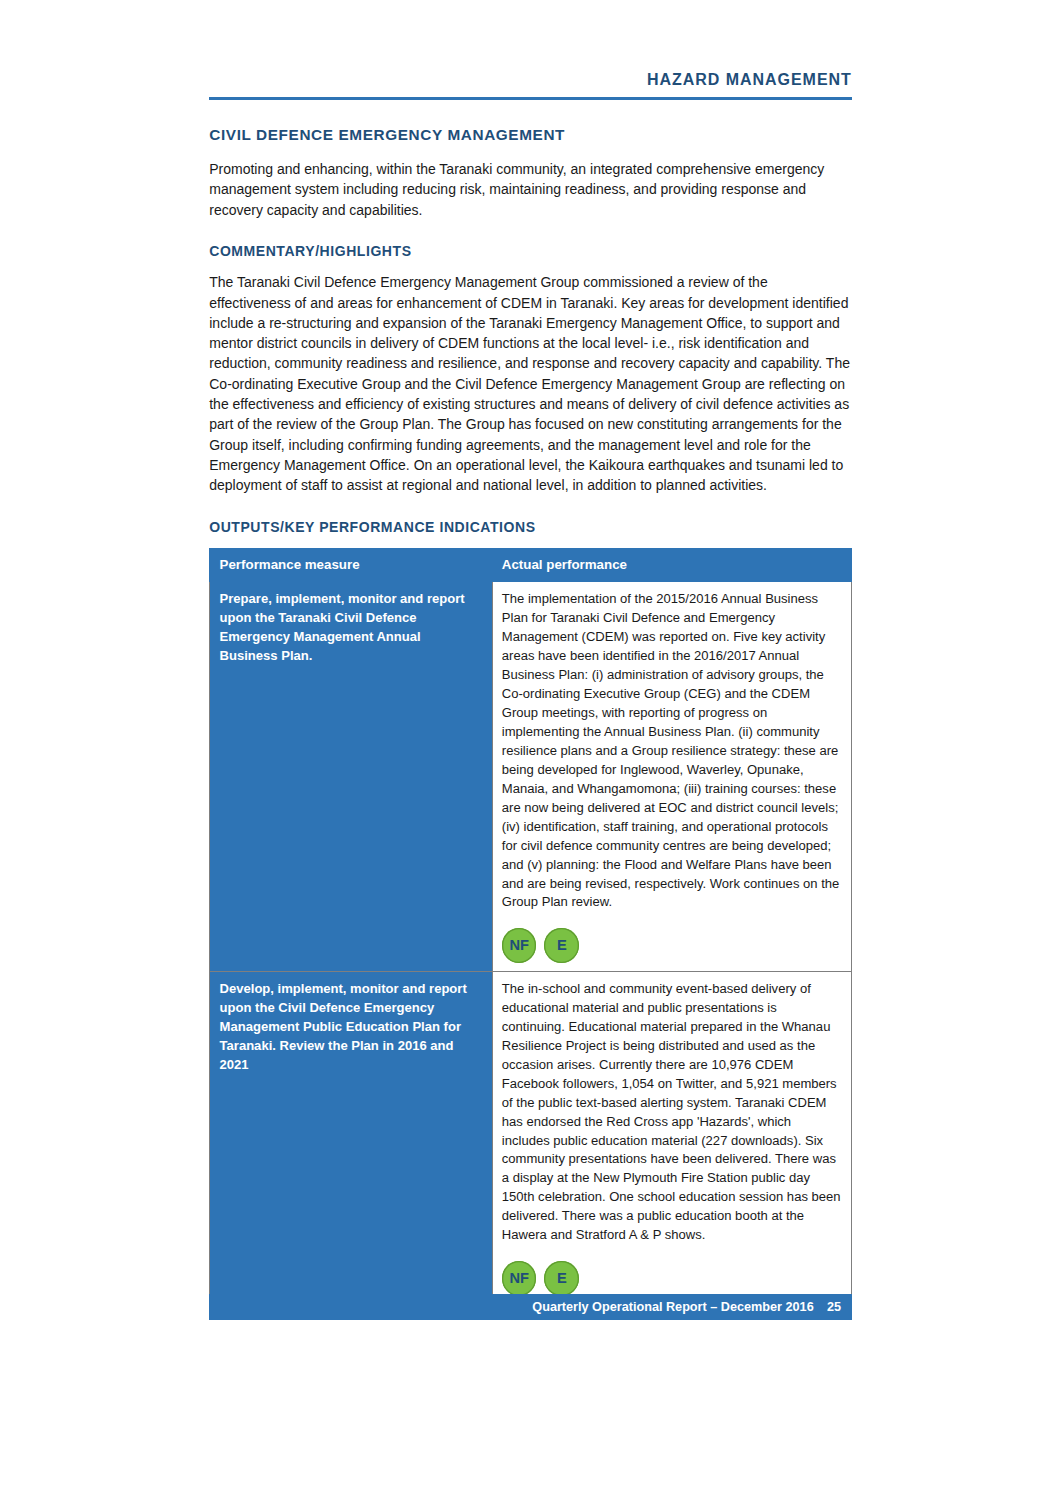Hazard Management
Civil Defence Emergency Management
Promoting and enhancing, within the Taranaki community, an integrated comprehensive emergency management system including reducing risk, maintaining readiness, and providing response and recovery capacity and capabilities.
Commentary/Highlights
The Taranaki Civil Defence Emergency Management Group commissioned a review of the effectiveness of and areas for enhancement of CDEM in Taranaki. Key areas for development identified include a re-structuring and expansion of the Taranaki Emergency Management Office, to support and mentor district councils in delivery of CDEM functions at the local level- i.e., risk identification and reduction, community readiness and resilience, and response and recovery capacity and capability. The Co-ordinating Executive Group and the Civil Defence Emergency Management Group are reflecting on the effectiveness and efficiency of existing structures and means of delivery of civil defence activities as part of the review of the Group Plan. The Group has focused on new constituting arrangements for the Group itself, including confirming funding agreements, and the management level and role for the Emergency Management Office. On an operational level, the Kaikoura earthquakes and tsunami led to deployment of staff to assist at regional and national level, in addition to planned activities.
Outputs/Key Performance Indications
| Performance measure | Actual performance |
| --- | --- |
| Prepare, implement, monitor and report upon the Taranaki Civil Defence Emergency Management Annual Business Plan. | The implementation of the 2015/2016 Annual Business Plan for Taranaki Civil Defence and Emergency Management (CDEM) was reported on. Five key activity areas have been identified in the 2016/2017 Annual Business Plan: (i) administration of advisory groups, the Co-ordinating Executive Group (CEG) and the CDEM Group meetings, with reporting of progress on implementing the Annual Business Plan. (ii) community resilience plans and a Group resilience strategy: these are being developed for Inglewood, Waverley, Opunake, Manaia, and Whangamomona; (iii) training courses: these are now being delivered at EOC and district council levels; (iv) identification, staff training, and operational protocols for civil defence community centres are being developed; and (v) planning: the Flood and Welfare Plans have been and are being revised, respectively. Work continues on the Group Plan review. NF E |
| Develop, implement, monitor and report upon the Civil Defence Emergency Management Public Education Plan for Taranaki. Review the Plan in 2016 and 2021 | The in-school and community event-based delivery of educational material and public presentations is continuing. Educational material prepared in the Whanau Resilience Project is being distributed and used as the occasion arises. Currently there are 10,976 CDEM Facebook followers, 1,054 on Twitter, and 5,921 members of the public text-based alerting system. Taranaki CDEM has endorsed the Red Cross app 'Hazards', which includes public education material (227 downloads). Six community presentations have been delivered. There was a display at the New Plymouth Fire Station public day 150th celebration. One school education session has been delivered. There was a public education booth at the Hawera and Stratford A & P shows. NF E |
Quarterly Operational Report – December 201625